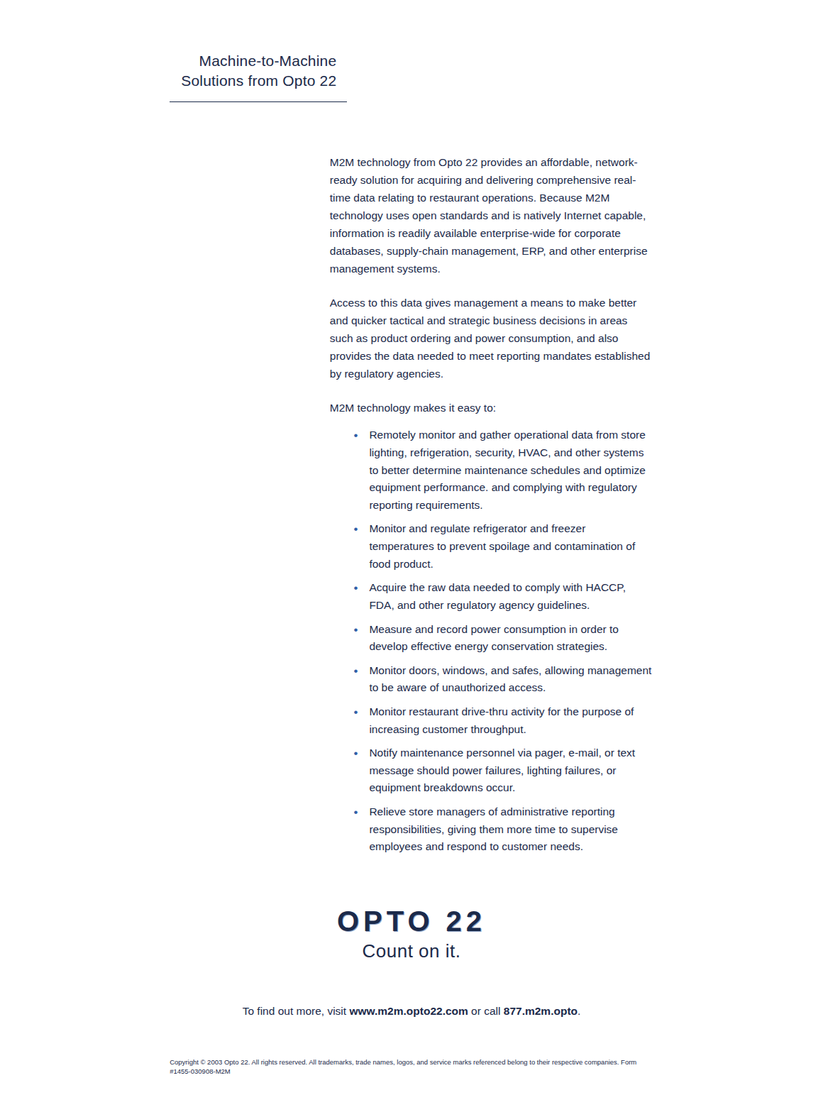Machine-to-Machine
Solutions from Opto 22
M2M technology from Opto 22 provides an affordable, network-ready solution for acquiring and delivering comprehensive real-time data relating to restaurant operations. Because M2M technology uses open standards and is natively Internet capable, information is readily available enterprise-wide for corporate databases, supply-chain management, ERP, and other enterprise management systems.
Access to this data gives management a means to make better and quicker tactical and strategic business decisions in areas such as product ordering and power consumption, and also provides the data needed to meet reporting mandates established by regulatory agencies.
M2M technology makes it easy to:
Remotely monitor and gather operational data from store lighting, refrigeration, security, HVAC, and other systems to better determine maintenance schedules and optimize equipment performance. and complying with regulatory reporting requirements.
Monitor and regulate refrigerator and freezer temperatures to prevent spoilage and contamination of food product.
Acquire the raw data needed to comply with HACCP, FDA, and other regulatory agency guidelines.
Measure and record power consumption in order to develop effective energy conservation strategies.
Monitor doors, windows, and safes, allowing management to be aware of unauthorized access.
Monitor restaurant drive-thru activity for the purpose of increasing customer throughput.
Notify maintenance personnel via pager, e-mail, or text message should power failures, lighting failures, or equipment breakdowns occur.
Relieve store managers of administrative reporting responsibilities, giving them more time to supervise employees and respond to customer needs.
OPTO 22
Count on it.
To find out more, visit www.m2m.opto22.com or call 877.m2m.opto.
Copyright © 2003 Opto 22. All rights reserved. All trademarks, trade names, logos, and service marks referenced belong to their respective companies. Form #1455-030908-M2M